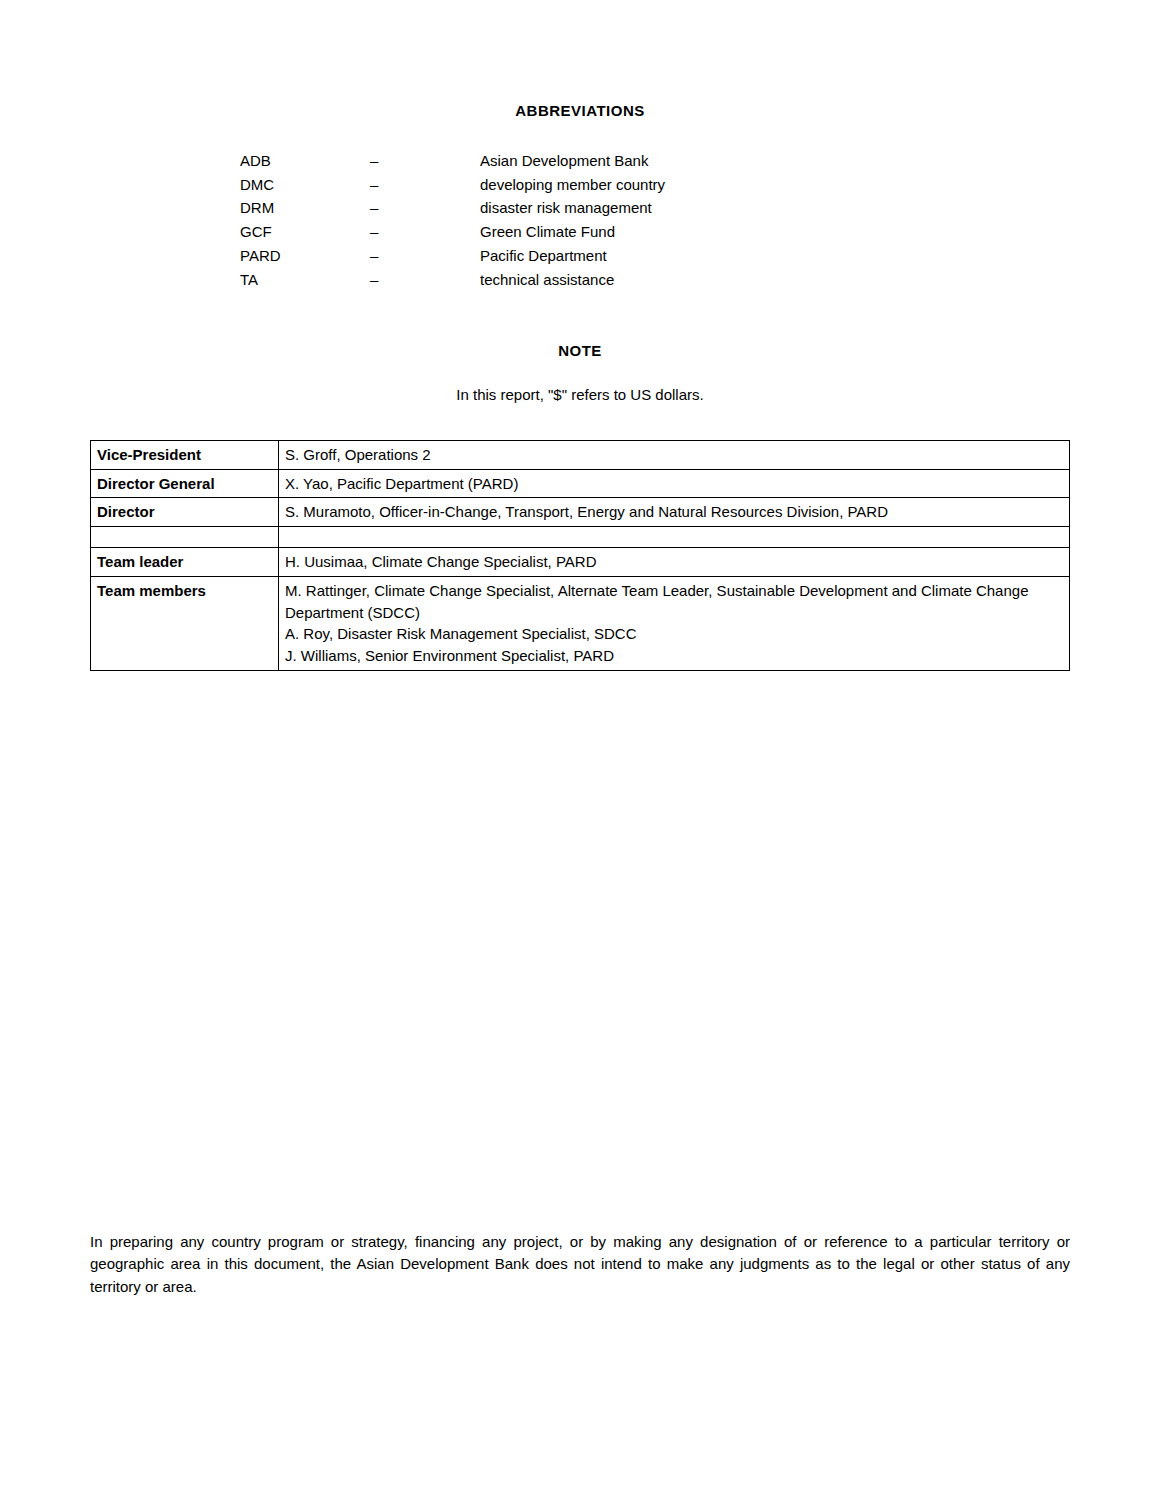ABBREVIATIONS
| ADB | – | Asian Development Bank |
| DMC | – | developing member country |
| DRM | – | disaster risk management |
| GCF | – | Green Climate Fund |
| PARD | – | Pacific Department |
| TA | – | technical assistance |
NOTE
In this report, "$" refers to US dollars.
| Vice-President | S. Groff, Operations 2 |
| Director General | X. Yao, Pacific Department (PARD) |
| Director | S. Muramoto, Officer-in-Change, Transport, Energy and Natural Resources Division, PARD |
| Team leader | H. Uusimaa, Climate Change Specialist, PARD |
| Team members | M. Rattinger, Climate Change Specialist, Alternate Team Leader, Sustainable Development and Climate Change Department (SDCC) A. Roy, Disaster Risk Management Specialist, SDCC J. Williams, Senior Environment Specialist, PARD |
In preparing any country program or strategy, financing any project, or by making any designation of or reference to a particular territory or geographic area in this document, the Asian Development Bank does not intend to make any judgments as to the legal or other status of any territory or area.